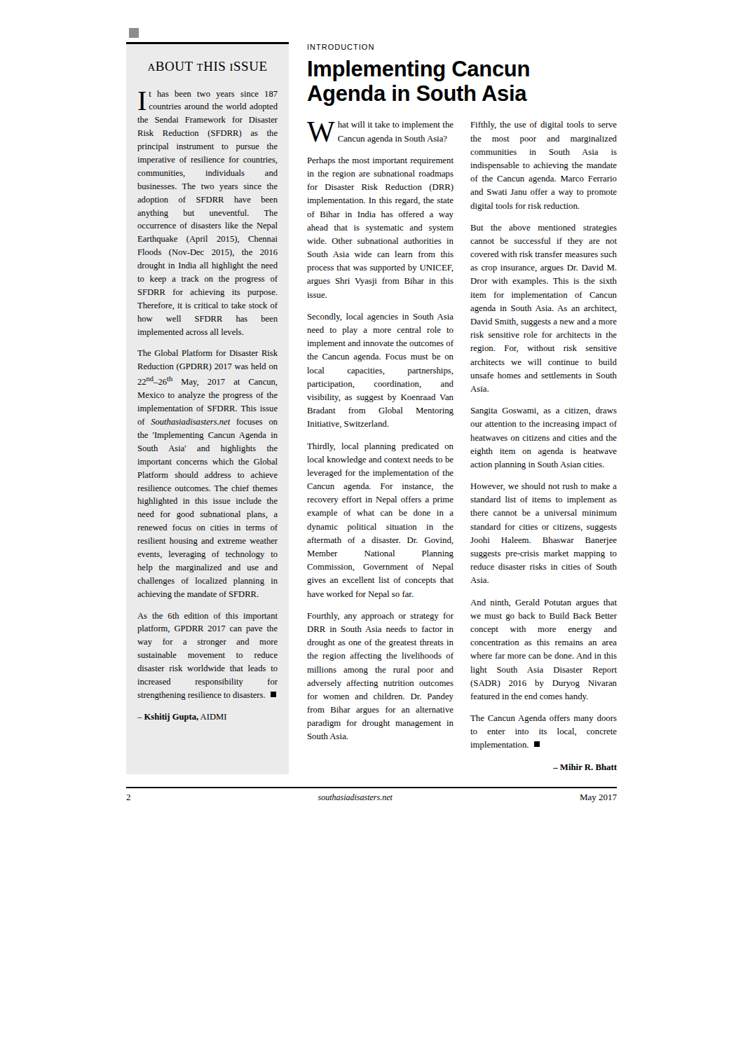ABOUT THIS ISSUE
It has been two years since 187 countries around the world adopted the Sendai Framework for Disaster Risk Reduction (SFDRR) as the principal instrument to pursue the imperative of resilience for countries, communities, individuals and businesses. The two years since the adoption of SFDRR have been anything but uneventful. The occurrence of disasters like the Nepal Earthquake (April 2015), Chennai Floods (Nov-Dec 2015), the 2016 drought in India all highlight the need to keep a track on the progress of SFDRR for achieving its purpose. Therefore, it is critical to take stock of how well SFDRR has been implemented across all levels.
The Global Platform for Disaster Risk Reduction (GPDRR) 2017 was held on 22nd–26th May, 2017 at Cancun, Mexico to analyze the progress of the implementation of SFDRR. This issue of Southasiadisasters.net focuses on the 'Implementing Cancun Agenda in South Asia' and highlights the important concerns which the Global Platform should address to achieve resilience outcomes. The chief themes highlighted in this issue include the need for good subnational plans, a renewed focus on cities in terms of resilient housing and extreme weather events, leveraging of technology to help the marginalized and use and challenges of localized planning in achieving the mandate of SFDRR.
As the 6th edition of this important platform, GPDRR 2017 can pave the way for a stronger and more sustainable movement to reduce disaster risk worldwide that leads to increased responsibility for strengthening resilience to disasters.
– Kshitij Gupta, AIDMI
INTRODUCTION
Implementing Cancun
Agenda in South Asia
What will it take to implement the Cancun agenda in South Asia?
Perhaps the most important requirement in the region are subnational roadmaps for Disaster Risk Reduction (DRR) implementation. In this regard, the state of Bihar in India has offered a way ahead that is systematic and system wide. Other subnational authorities in South Asia wide can learn from this process that was supported by UNICEF, argues Shri Vyasji from Bihar in this issue.
Secondly, local agencies in South Asia need to play a more central role to implement and innovate the outcomes of the Cancun agenda. Focus must be on local capacities, partnerships, participation, coordination, and visibility, as suggest by Koenraad Van Bradant from Global Mentoring Initiative, Switzerland.
Thirdly, local planning predicated on local knowledge and context needs to be leveraged for the implementation of the Cancun agenda. For instance, the recovery effort in Nepal offers a prime example of what can be done in a dynamic political situation in the aftermath of a disaster. Dr. Govind, Member National Planning Commission, Government of Nepal gives an excellent list of concepts that have worked for Nepal so far.
Fourthly, any approach or strategy for DRR in South Asia needs to factor in drought as one of the greatest threats in the region affecting the livelihoods of millions among the rural poor and adversely affecting nutrition outcomes for women and children. Dr. Pandey from Bihar argues for an alternative paradigm for drought management in South Asia.
Fifthly, the use of digital tools to serve the most poor and marginalized communities in South Asia is indispensable to achieving the mandate of the Cancun agenda. Marco Ferrario and Swati Janu offer a way to promote digital tools for risk reduction.
But the above mentioned strategies cannot be successful if they are not covered with risk transfer measures such as crop insurance, argues Dr. David M. Dror with examples. This is the sixth item for implementation of Cancun agenda in South Asia. As an architect, David Smith, suggests a new and a more risk sensitive role for architects in the region. For, without risk sensitive architects we will continue to build unsafe homes and settlements in South Asia.
Sangita Goswami, as a citizen, draws our attention to the increasing impact of heatwaves on citizens and cities and the eighth item on agenda is heatwave action planning in South Asian cities.
However, we should not rush to make a standard list of items to implement as there cannot be a universal minimum standard for cities or citizens, suggests Joohi Haleem. Bhaswar Banerjee suggests pre-crisis market mapping to reduce disaster risks in cities of South Asia.
And ninth, Gerald Potutan argues that we must go back to Build Back Better concept with more energy and concentration as this remains an area where far more can be done. And in this light South Asia Disaster Report (SADR) 2016 by Duryog Nivaran featured in the end comes handy.
The Cancun Agenda offers many doors to enter into its local, concrete implementation.
– Mihir R. Bhatt
2
southasiadisasters.net
May 2017